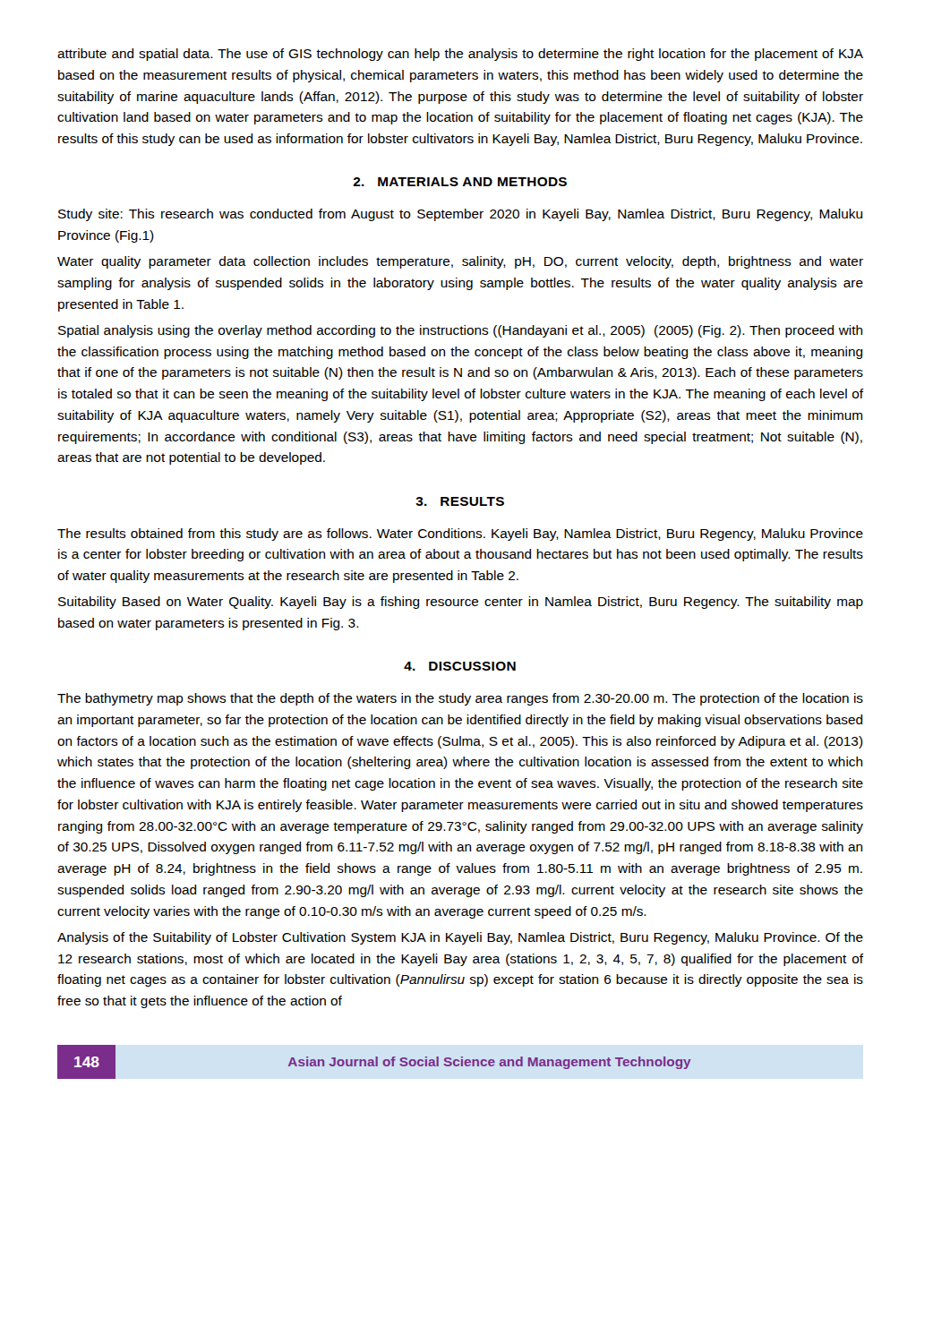attribute and spatial data. The use of GIS technology can help the analysis to determine the right location for the placement of KJA based on the measurement results of physical, chemical parameters in waters, this method has been widely used to determine the suitability of marine aquaculture lands (Affan, 2012). The purpose of this study was to determine the level of suitability of lobster cultivation land based on water parameters and to map the location of suitability for the placement of floating net cages (KJA). The results of this study can be used as information for lobster cultivators in Kayeli Bay, Namlea District, Buru Regency, Maluku Province.
2. MATERIALS AND METHODS
Study site: This research was conducted from August to September 2020 in Kayeli Bay, Namlea District, Buru Regency, Maluku Province (Fig.1)
Water quality parameter data collection includes temperature, salinity, pH, DO, current velocity, depth, brightness and water sampling for analysis of suspended solids in the laboratory using sample bottles. The results of the water quality analysis are presented in Table 1.
Spatial analysis using the overlay method according to the instructions ((Handayani et al., 2005) (2005) (Fig. 2). Then proceed with the classification process using the matching method based on the concept of the class below beating the class above it, meaning that if one of the parameters is not suitable (N) then the result is N and so on (Ambarwulan & Aris, 2013). Each of these parameters is totaled so that it can be seen the meaning of the suitability level of lobster culture waters in the KJA. The meaning of each level of suitability of KJA aquaculture waters, namely Very suitable (S1), potential area; Appropriate (S2), areas that meet the minimum requirements; In accordance with conditional (S3), areas that have limiting factors and need special treatment; Not suitable (N), areas that are not potential to be developed.
3. RESULTS
The results obtained from this study are as follows. Water Conditions. Kayeli Bay, Namlea District, Buru Regency, Maluku Province is a center for lobster breeding or cultivation with an area of about a thousand hectares but has not been used optimally. The results of water quality measurements at the research site are presented in Table 2.
Suitability Based on Water Quality. Kayeli Bay is a fishing resource center in Namlea District, Buru Regency. The suitability map based on water parameters is presented in Fig. 3.
4. DISCUSSION
The bathymetry map shows that the depth of the waters in the study area ranges from 2.30-20.00 m. The protection of the location is an important parameter, so far the protection of the location can be identified directly in the field by making visual observations based on factors of a location such as the estimation of wave effects (Sulma, S et al., 2005). This is also reinforced by Adipura et al. (2013) which states that the protection of the location (sheltering area) where the cultivation location is assessed from the extent to which the influence of waves can harm the floating net cage location in the event of sea waves. Visually, the protection of the research site for lobster cultivation with KJA is entirely feasible. Water parameter measurements were carried out in situ and showed temperatures ranging from 28.00-32.00°C with an average temperature of 29.73°C, salinity ranged from 29.00-32.00 UPS with an average salinity of 30.25 UPS, Dissolved oxygen ranged from 6.11-7.52 mg/l with an average oxygen of 7.52 mg/l, pH ranged from 8.18-8.38 with an average pH of 8.24, brightness in the field shows a range of values from 1.80-5.11 m with an average brightness of 2.95 m. suspended solids load ranged from 2.90-3.20 mg/l with an average of 2.93 mg/l. current velocity at the research site shows the current velocity varies with the range of 0.10-0.30 m/s with an average current speed of 0.25 m/s.
Analysis of the Suitability of Lobster Cultivation System KJA in Kayeli Bay, Namlea District, Buru Regency, Maluku Province. Of the 12 research stations, most of which are located in the Kayeli Bay area (stations 1, 2, 3, 4, 5, 7, 8) qualified for the placement of floating net cages as a container for lobster cultivation (Pannulirsu sp) except for station 6 because it is directly opposite the sea is free so that it gets the influence of the action of
148
Asian Journal of Social Science and Management Technology